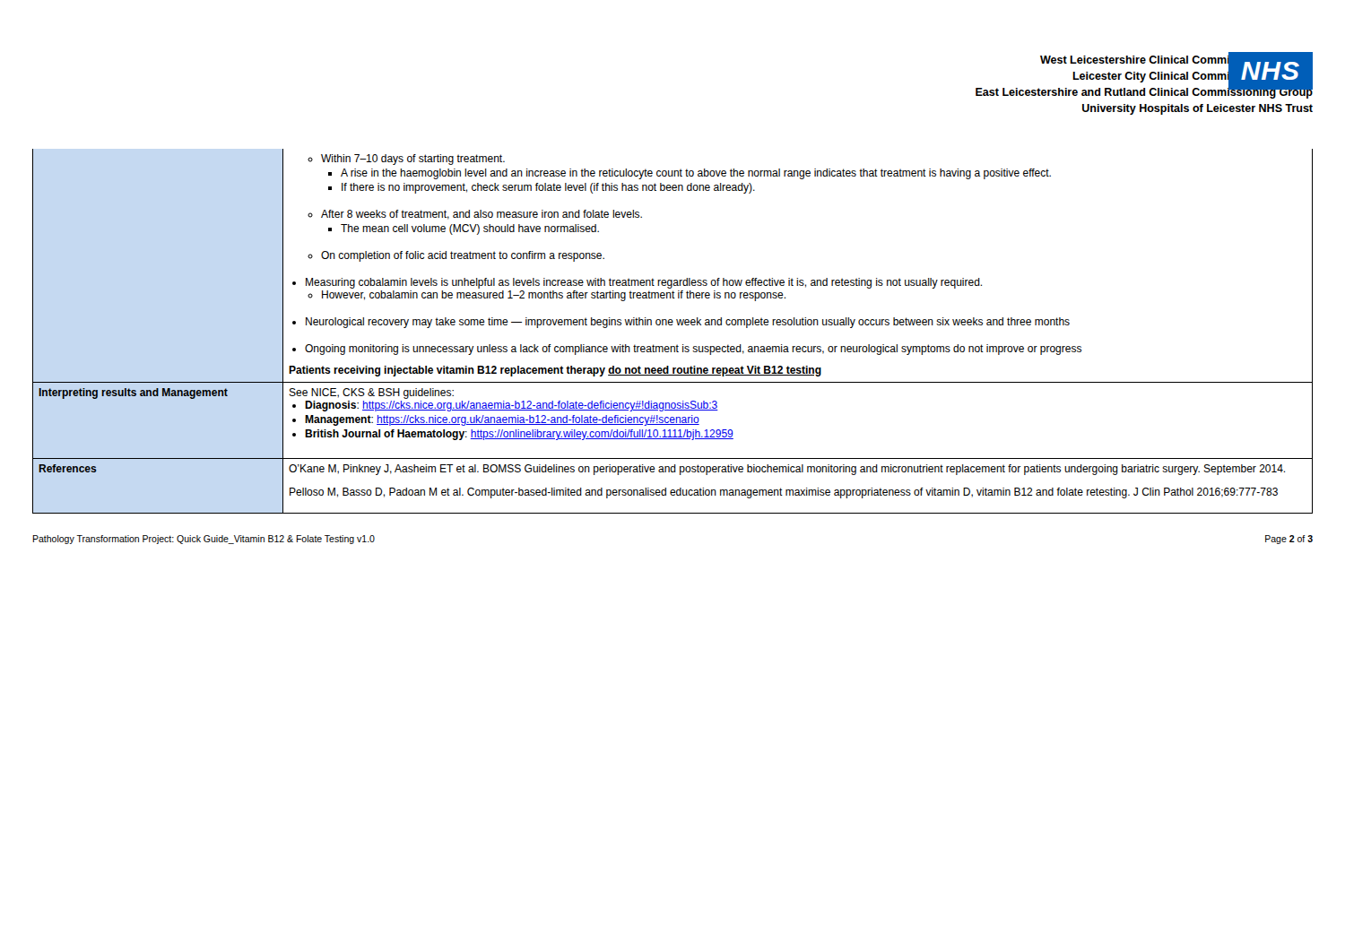NHS
West Leicestershire Clinical Commissioning Group
Leicester City Clinical Commissioning Group
East Leicestershire and Rutland Clinical Commissioning Group
University Hospitals of Leicester NHS Trust
| | Within 7–10 days of starting treatment. A rise in the haemoglobin level and an increase in the reticulocyte count to above the normal range indicates that treatment is having a positive effect. If there is no improvement, check serum folate level (if this has not been done already). After 8 weeks of treatment, and also measure iron and folate levels. The mean cell volume (MCV) should have normalised. On completion of folic acid treatment to confirm a response. Measuring cobalamin levels is unhelpful as levels increase with treatment regardless of how effective it is, and retesting is not usually required. However, cobalamin can be measured 1–2 months after starting treatment if there is no response. Neurological recovery may take some time — improvement begins within one week and complete resolution usually occurs between six weeks and three months Ongoing monitoring is unnecessary unless a lack of compliance with treatment is suspected, anaemia recurs, or neurological symptoms do not improve or progress Patients receiving injectable vitamin B12 replacement therapy do not need routine repeat Vit B12 testing |
| Interpreting results and Management | See NICE, CKS & BSH guidelines: Diagnosis : https://cks.nice.org.uk/anaemia-b12-and-folate-deficiency#!diagnosisSub:3 Management : https://cks.nice.org.uk/anaemia-b12-and-folate-deficiency#!scenario British Journal of Haematology : https://onlinelibrary.wiley.com/doi/full/10.1111/bjh.12959 |
| References | O’Kane M, Pinkney J, Aasheim ET et al. BOMSS Guidelines on perioperative and postoperative biochemical monitoring and micronutrient replacement for patients undergoing bariatric surgery. September 2014. Pelloso M, Basso D, Padoan M et al. Computer-based-limited and personalised education management maximise appropriateness of vitamin D, vitamin B12 and folate retesting. J Clin Pathol 2016;69:777-783 |
Pathology Transformation Project: Quick Guide_Vitamin B12 & Folate Testing v1.0
Page 2 of 3